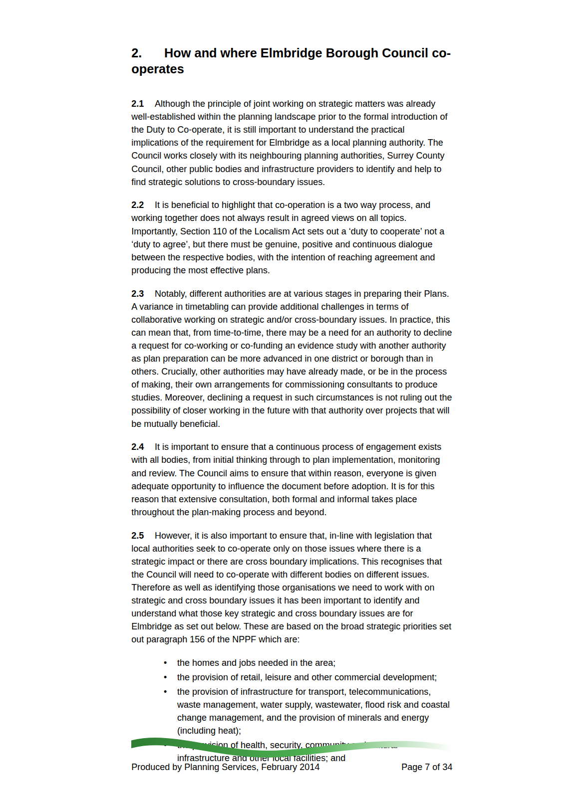2. How and where Elmbridge Borough Council co-operates
2.1 Although the principle of joint working on strategic matters was already well-established within the planning landscape prior to the formal introduction of the Duty to Co-operate, it is still important to understand the practical implications of the requirement for Elmbridge as a local planning authority. The Council works closely with its neighbouring planning authorities, Surrey County Council, other public bodies and infrastructure providers to identify and help to find strategic solutions to cross-boundary issues.
2.2 It is beneficial to highlight that co-operation is a two way process, and working together does not always result in agreed views on all topics. Importantly, Section 110 of the Localism Act sets out a ‘duty to cooperate’ not a ‘duty to agree’, but there must be genuine, positive and continuous dialogue between the respective bodies, with the intention of reaching agreement and producing the most effective plans.
2.3 Notably, different authorities are at various stages in preparing their Plans. A variance in timetabling can provide additional challenges in terms of collaborative working on strategic and/or cross-boundary issues. In practice, this can mean that, from time-to-time, there may be a need for an authority to decline a request for co-working or co-funding an evidence study with another authority as plan preparation can be more advanced in one district or borough than in others. Crucially, other authorities may have already made, or be in the process of making, their own arrangements for commissioning consultants to produce studies. Moreover, declining a request in such circumstances is not ruling out the possibility of closer working in the future with that authority over projects that will be mutually beneficial.
2.4 It is important to ensure that a continuous process of engagement exists with all bodies, from initial thinking through to plan implementation, monitoring and review. The Council aims to ensure that within reason, everyone is given adequate opportunity to influence the document before adoption. It is for this reason that extensive consultation, both formal and informal takes place throughout the plan-making process and beyond.
2.5 However, it is also important to ensure that, in-line with legislation that local authorities seek to co-operate only on those issues where there is a strategic impact or there are cross boundary implications. This recognises that the Council will need to co-operate with different bodies on different issues. Therefore as well as identifying those organisations we need to work with on strategic and cross boundary issues it has been important to identify and understand what those key strategic and cross boundary issues are for Elmbridge as set out below. These are based on the broad strategic priorities set out paragraph 156 of the NPPF which are:
the homes and jobs needed in the area;
the provision of retail, leisure and other commercial development;
the provision of infrastructure for transport, telecommunications, waste management, water supply, wastewater, flood risk and coastal change management, and the provision of minerals and energy (including heat);
the provision of health, security, community and cultural infrastructure and other local facilities; and
Produced by Planning Services, February 2014 Page 7 of 34